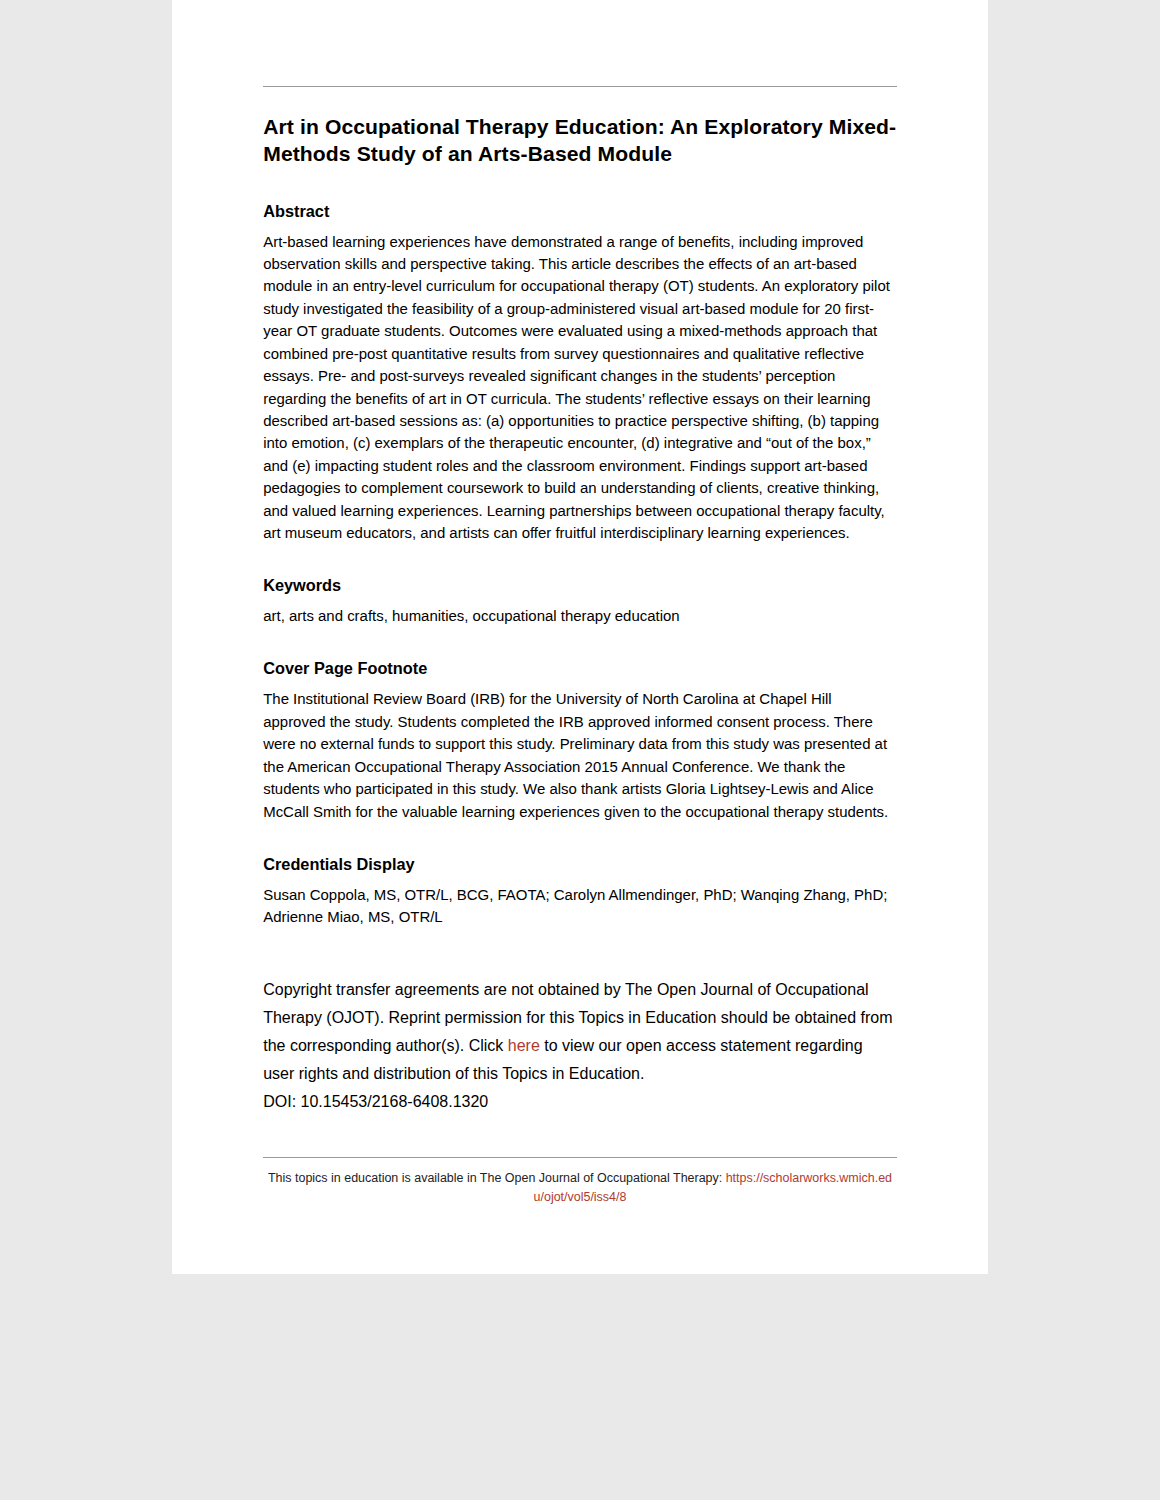Art in Occupational Therapy Education: An Exploratory Mixed-Methods Study of an Arts-Based Module
Abstract
Art-based learning experiences have demonstrated a range of benefits, including improved observation skills and perspective taking. This article describes the effects of an art-based module in an entry-level curriculum for occupational therapy (OT) students. An exploratory pilot study investigated the feasibility of a group-administered visual art-based module for 20 first-year OT graduate students. Outcomes were evaluated using a mixed-methods approach that combined pre-post quantitative results from survey questionnaires and qualitative reflective essays. Pre- and post-surveys revealed significant changes in the students’ perception regarding the benefits of art in OT curricula. The students’ reflective essays on their learning described art-based sessions as: (a) opportunities to practice perspective shifting, (b) tapping into emotion, (c) exemplars of the therapeutic encounter, (d) integrative and “out of the box,” and (e) impacting student roles and the classroom environment. Findings support art-based pedagogies to complement coursework to build an understanding of clients, creative thinking, and valued learning experiences. Learning partnerships between occupational therapy faculty, art museum educators, and artists can offer fruitful interdisciplinary learning experiences.
Keywords
art, arts and crafts, humanities, occupational therapy education
Cover Page Footnote
The Institutional Review Board (IRB) for the University of North Carolina at Chapel Hill approved the study. Students completed the IRB approved informed consent process. There were no external funds to support this study. Preliminary data from this study was presented at the American Occupational Therapy Association 2015 Annual Conference. We thank the students who participated in this study. We also thank artists Gloria Lightsey-Lewis and Alice McCall Smith for the valuable learning experiences given to the occupational therapy students.
Credentials Display
Susan Coppola, MS, OTR/L, BCG, FAOTA; Carolyn Allmendinger, PhD; Wanqing Zhang, PhD; Adrienne Miao, MS, OTR/L
Copyright transfer agreements are not obtained by The Open Journal of Occupational Therapy (OJOT). Reprint permission for this Topics in Education should be obtained from the corresponding author(s). Click here to view our open access statement regarding user rights and distribution of this Topics in Education.
DOI: 10.15453/2168-6408.1320
This topics in education is available in The Open Journal of Occupational Therapy: https://scholarworks.wmich.edu/ojot/vol5/iss4/8